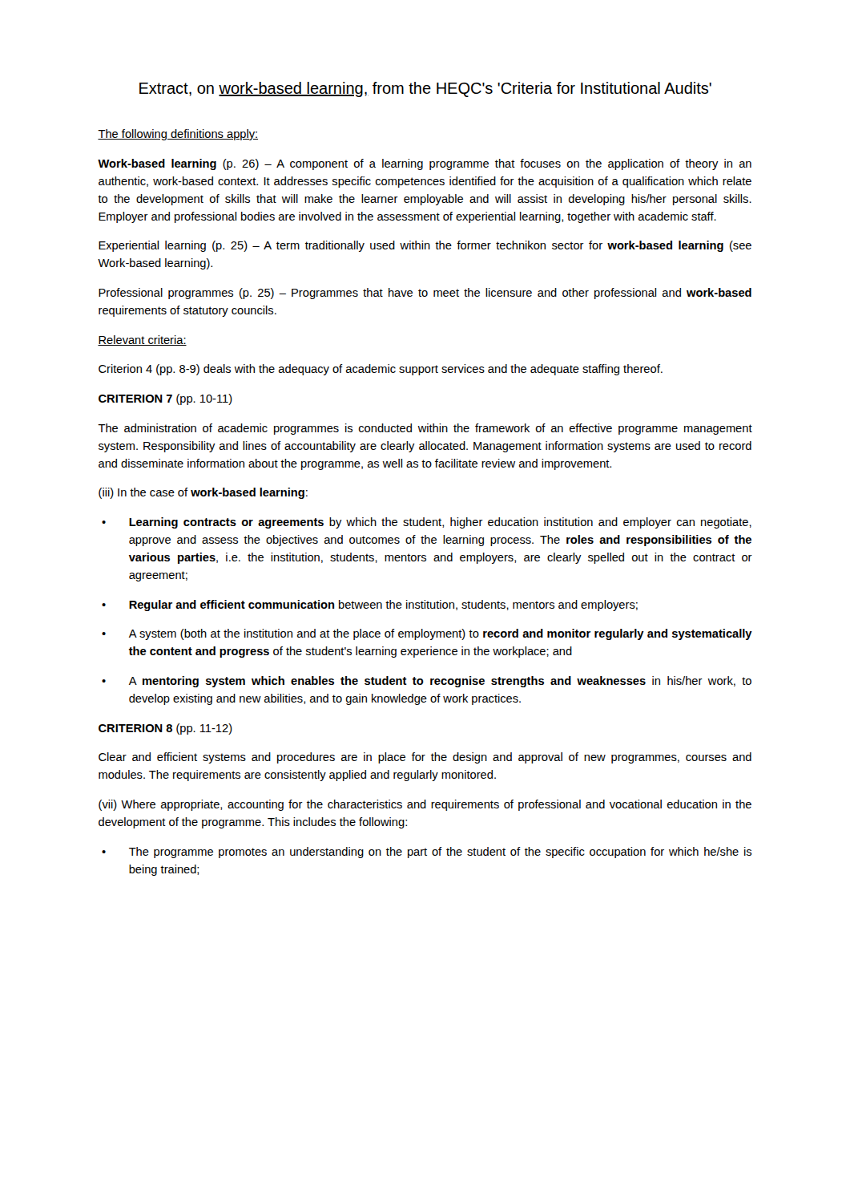Extract, on work-based learning, from the HEQC's 'Criteria for Institutional Audits'
The following definitions apply:
Work-based learning (p. 26) – A component of a learning programme that focuses on the application of theory in an authentic, work-based context. It addresses specific competences identified for the acquisition of a qualification which relate to the development of skills that will make the learner employable and will assist in developing his/her personal skills. Employer and professional bodies are involved in the assessment of experiential learning, together with academic staff.
Experiential learning (p. 25) – A term traditionally used within the former technikon sector for work-based learning (see Work-based learning).
Professional programmes (p. 25) – Programmes that have to meet the licensure and other professional and work-based requirements of statutory councils.
Relevant criteria:
Criterion 4 (pp. 8-9) deals with the adequacy of academic support services and the adequate staffing thereof.
CRITERION 7 (pp. 10-11)
The administration of academic programmes is conducted within the framework of an effective programme management system. Responsibility and lines of accountability are clearly allocated. Management information systems are used to record and disseminate information about the programme, as well as to facilitate review and improvement.
(iii) In the case of work-based learning:
• Learning contracts or agreements by which the student, higher education institution and employer can negotiate, approve and assess the objectives and outcomes of the learning process. The roles and responsibilities of the various parties, i.e. the institution, students, mentors and employers, are clearly spelled out in the contract or agreement;
• Regular and efficient communication between the institution, students, mentors and employers;
• A system (both at the institution and at the place of employment) to record and monitor regularly and systematically the content and progress of the student's learning experience in the workplace; and
• A mentoring system which enables the student to recognise strengths and weaknesses in his/her work, to develop existing and new abilities, and to gain knowledge of work practices.
CRITERION 8 (pp. 11-12)
Clear and efficient systems and procedures are in place for the design and approval of new programmes, courses and modules. The requirements are consistently applied and regularly monitored.
(vii) Where appropriate, accounting for the characteristics and requirements of professional and vocational education in the development of the programme. This includes the following:
• The programme promotes an understanding on the part of the student of the specific occupation for which he/she is being trained;